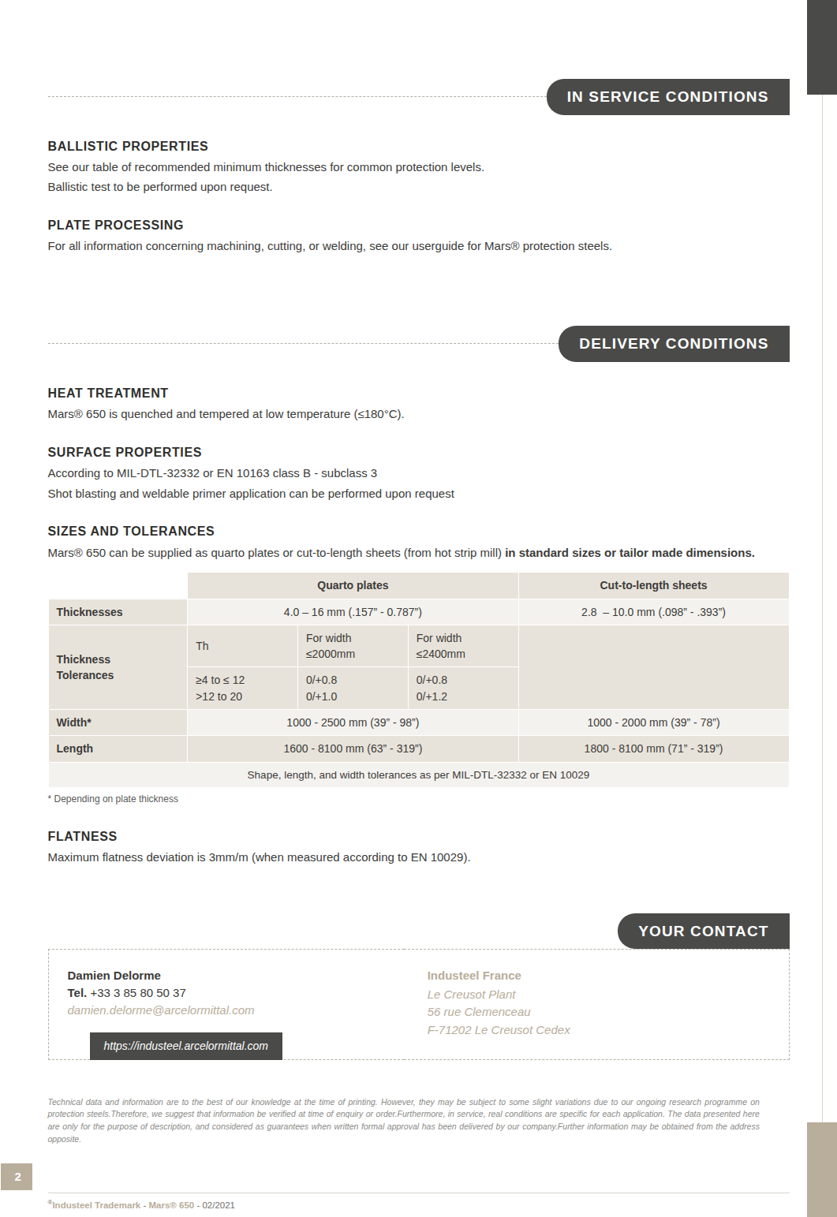IN SERVICE CONDITIONS
BALLISTIC PROPERTIES
See our table of recommended minimum thicknesses for common protection levels.
Ballistic test to be performed upon request.
PLATE PROCESSING
For all information concerning machining, cutting, or welding, see our userguide for Mars® protection steels.
DELIVERY CONDITIONS
HEAT TREATMENT
Mars® 650 is quenched and tempered at low temperature (≤180°C).
SURFACE PROPERTIES
According to MIL-DTL-32332 or EN 10163 class B - subclass 3
Shot blasting and weldable primer application can be performed upon request
SIZES AND TOLERANCES
Mars® 650 can be supplied as quarto plates or cut-to-length sheets (from hot strip mill) in standard sizes or tailor made dimensions.
| | Quarto plates | Cut-to-length sheets |
| --- | --- | --- |
| Thicknesses | 4.0 – 16 mm (.157” - 0.787”) | 2.8 – 10.0 mm (.098” - .393”) |
| Thickness Tolerances | Th | For width ≤2000mm | For width ≤2400mm | |
| ≥4 to ≤ 12 >12 to 20 | 0/+0.8 0/+1.0 | 0/+0.8 0/+1.2 |
| Width* | 1000 - 2500 mm (39” - 98”) | 1000 - 2000 mm (39” - 78”) |
| Length | 1600 - 8100 mm (63” - 319”) | 1800 - 8100 mm (71” - 319”) |
| Shape, length, and width tolerances as per MIL-DTL-32332 or EN 10029 |
* Depending on plate thickness
FLATNESS
Maximum flatness deviation is 3mm/m (when measured according to EN 10029).
YOUR CONTACT
Damien Delorme
Tel. +33 3 85 80 50 37
damien.delorme@arcelormittal.com
https://industeel.arcelormittal.com
Industeel France
Le Creusot Plant
56 rue Clemenceau
F-71202 Le Creusot Cedex
Technical data and information are to the best of our knowledge at the time of printing. However, they may be subject to some slight variations due to our ongoing research programme on protection steels.Therefore, we suggest that information be verified at time of enquiry or order.Furthermore, in service, real conditions are specific for each application. The data presented here are only for the purpose of description, and considered as guarantees when written formal approval has been delivered by our company.Further information may be obtained from the address opposite.
2
®Industeel Trademark - Mars® 650 - 02/2021